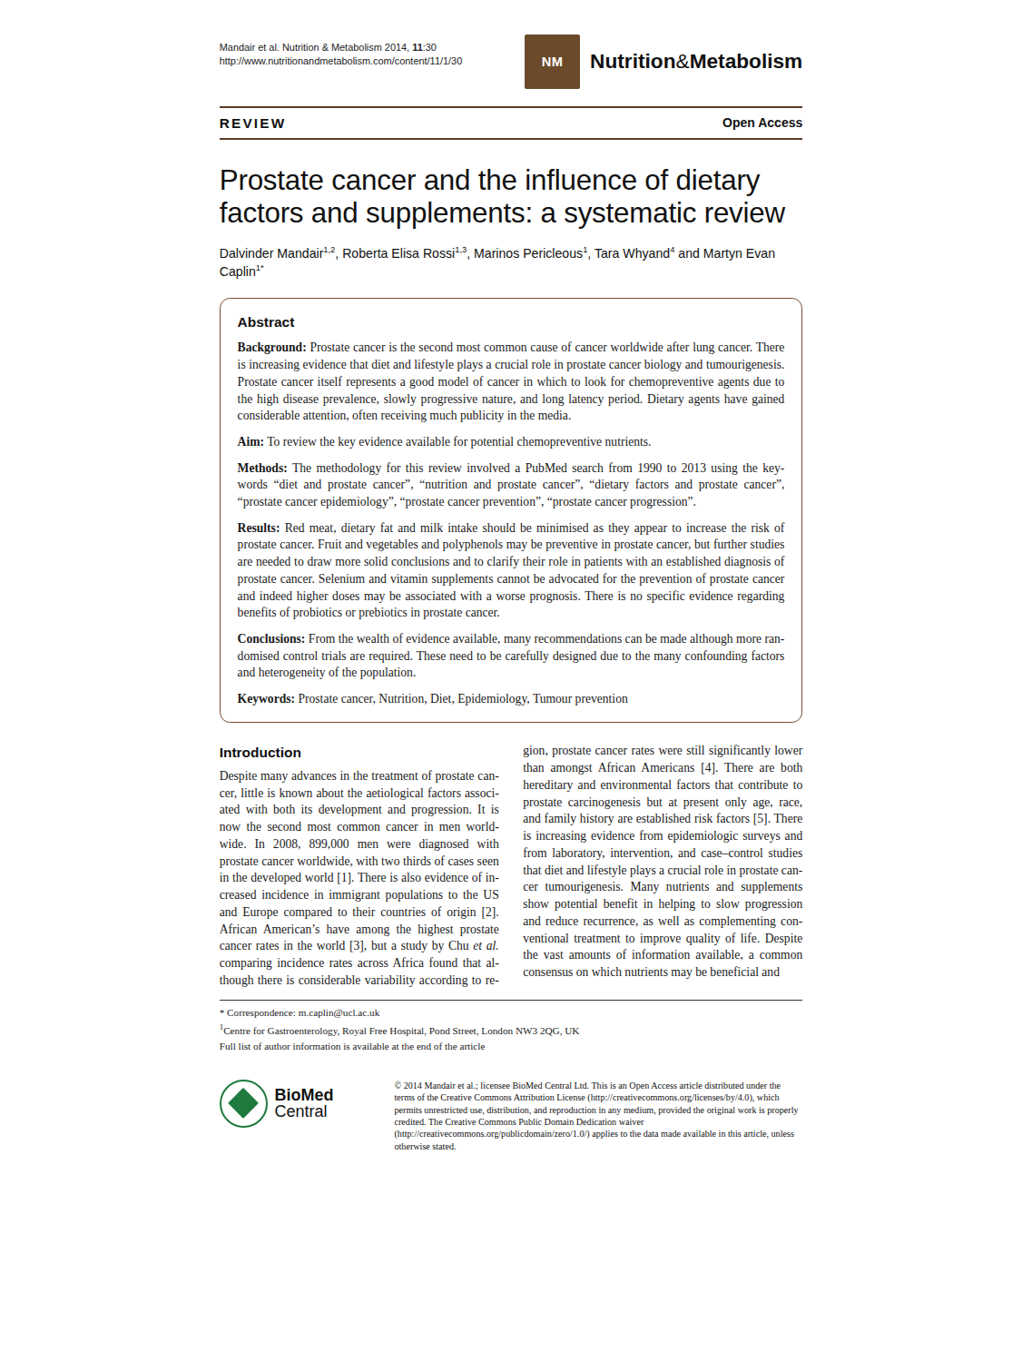Mandair et al. Nutrition & Metabolism 2014, 11:30
http://www.nutritionandmetabolism.com/content/11/1/30
Nutrition&Metabolism
REVIEW
Open Access
Prostate cancer and the influence of dietary factors and supplements: a systematic review
Dalvinder Mandair1,2, Roberta Elisa Rossi1,3, Marinos Pericleous1, Tara Whyand4 and Martyn Evan Caplin1*
Abstract
Background: Prostate cancer is the second most common cause of cancer worldwide after lung cancer. There is increasing evidence that diet and lifestyle plays a crucial role in prostate cancer biology and tumourigenesis. Prostate cancer itself represents a good model of cancer in which to look for chemopreventive agents due to the high disease prevalence, slowly progressive nature, and long latency period. Dietary agents have gained considerable attention, often receiving much publicity in the media.
Aim: To review the key evidence available for potential chemopreventive nutrients.
Methods: The methodology for this review involved a PubMed search from 1990 to 2013 using the key-words “diet and prostate cancer”, “nutrition and prostate cancer”, “dietary factors and prostate cancer”, “prostate cancer epidemiology”, “prostate cancer prevention”, “prostate cancer progression”.
Results: Red meat, dietary fat and milk intake should be minimised as they appear to increase the risk of prostate cancer. Fruit and vegetables and polyphenols may be preventive in prostate cancer, but further studies are needed to draw more solid conclusions and to clarify their role in patients with an established diagnosis of prostate cancer. Selenium and vitamin supplements cannot be advocated for the prevention of prostate cancer and indeed higher doses may be associated with a worse prognosis. There is no specific evidence regarding benefits of probiotics or prebiotics in prostate cancer.
Conclusions: From the wealth of evidence available, many recommendations can be made although more randomised control trials are required. These need to be carefully designed due to the many confounding factors and heterogeneity of the population.
Keywords: Prostate cancer, Nutrition, Diet, Epidemiology, Tumour prevention
Introduction
Despite many advances in the treatment of prostate cancer, little is known about the aetiological factors associated with both its development and progression. It is now the second most common cancer in men worldwide. In 2008, 899,000 men were diagnosed with prostate cancer worldwide, with two thirds of cases seen in the developed world [1]. There is also evidence of increased incidence in immigrant populations to the US and Europe compared to their countries of origin [2]. African American’s have among the highest prostate cancer rates in the world [3], but a study by Chu et al. comparing incidence rates across Africa found that although there is considerable variability according to region, prostate cancer rates were still significantly lower than amongst African Americans [4]. There are both hereditary and environmental factors that contribute to prostate carcinogenesis but at present only age, race, and family history are established risk factors [5]. There is increasing evidence from epidemiologic surveys and from laboratory, intervention, and case–control studies that diet and lifestyle plays a crucial role in prostate cancer tumourigenesis. Many nutrients and supplements show potential benefit in helping to slow progression and reduce recurrence, as well as complementing conventional treatment to improve quality of life. Despite the vast amounts of information available, a common consensus on which nutrients may be beneficial and
* Correspondence: m.caplin@ucl.ac.uk
1Centre for Gastroenterology, Royal Free Hospital, Pond Street, London NW3 2QG, UK
Full list of author information is available at the end of the article
BioMed Central
© 2014 Mandair et al.; licensee BioMed Central Ltd. This is an Open Access article distributed under the terms of the Creative Commons Attribution License (http://creativecommons.org/licenses/by/4.0), which permits unrestricted use, distribution, and reproduction in any medium, provided the original work is properly credited. The Creative Commons Public Domain Dedication waiver (http://creativecommons.org/publicdomain/zero/1.0/) applies to the data made available in this article, unless otherwise stated.